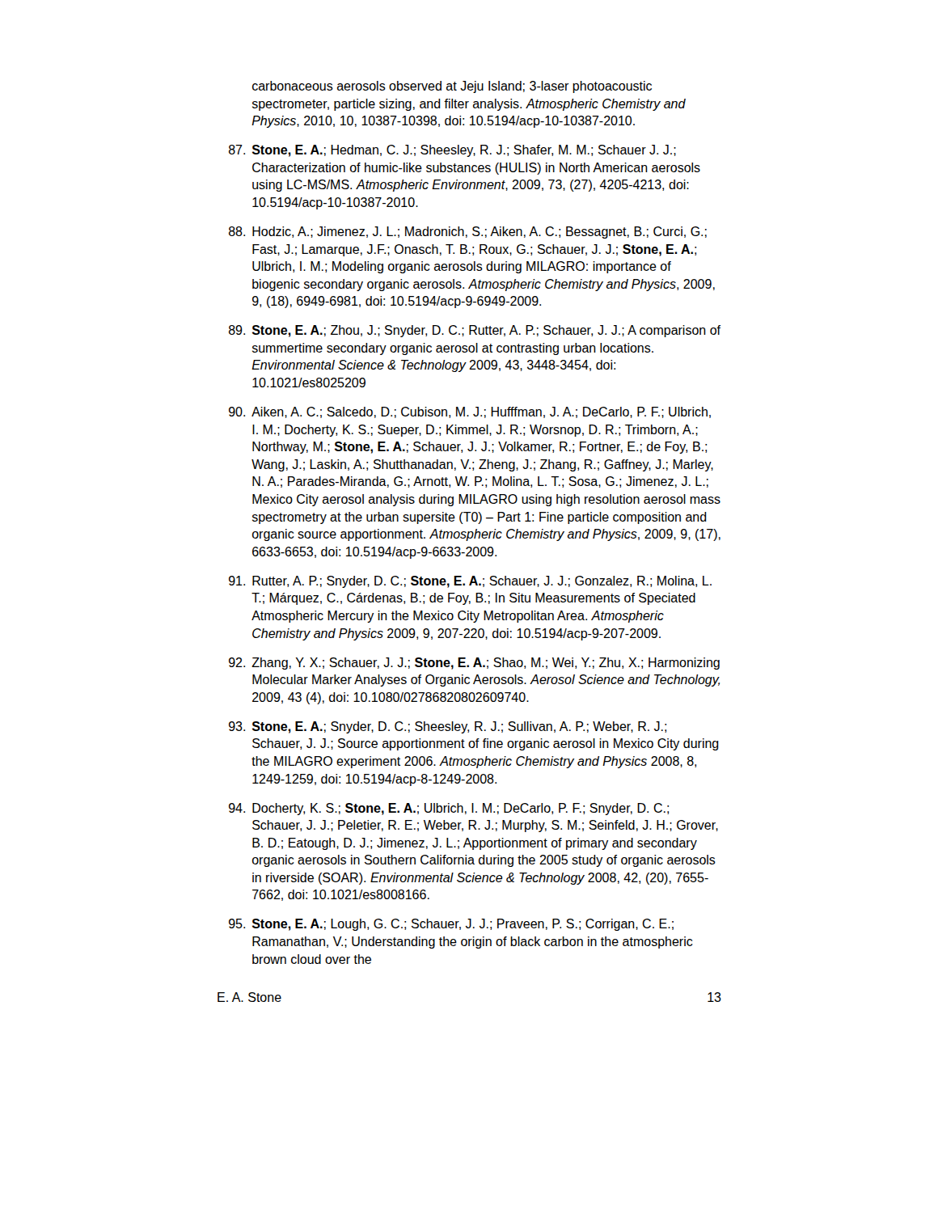carbonaceous aerosols observed at Jeju Island; 3-laser photoacoustic spectrometer, particle sizing, and filter analysis. Atmospheric Chemistry and Physics, 2010, 10, 10387-10398, doi: 10.5194/acp-10-10387-2010.
87. Stone, E. A.; Hedman, C. J.; Sheesley, R. J.; Shafer, M. M.; Schauer J. J.; Characterization of humic-like substances (HULIS) in North American aerosols using LC-MS/MS. Atmospheric Environment, 2009, 73, (27), 4205-4213, doi: 10.5194/acp-10-10387-2010.
88. Hodzic, A.; Jimenez, J. L.; Madronich, S.; Aiken, A. C.; Bessagnet, B.; Curci, G.; Fast, J.; Lamarque, J.F.; Onasch, T. B.; Roux, G.; Schauer, J. J.; Stone, E. A.; Ulbrich, I. M.; Modeling organic aerosols during MILAGRO: importance of biogenic secondary organic aerosols. Atmospheric Chemistry and Physics, 2009, 9, (18), 6949-6981, doi: 10.5194/acp-9-6949-2009.
89. Stone, E. A.; Zhou, J.; Snyder, D. C.; Rutter, A. P.; Schauer, J. J.; A comparison of summertime secondary organic aerosol at contrasting urban locations. Environmental Science & Technology 2009, 43, 3448-3454, doi: 10.1021/es8025209
90. Aiken, A. C.; Salcedo, D.; Cubison, M. J.; Hufffman, J. A.; DeCarlo, P. F.; Ulbrich, I. M.; Docherty, K. S.; Sueper, D.; Kimmel, J. R.; Worsnop, D. R.; Trimborn, A.; Northway, M.; Stone, E. A.; Schauer, J. J.; Volkamer, R.; Fortner, E.; de Foy, B.; Wang, J.; Laskin, A.; Shutthanadan, V.; Zheng, J.; Zhang, R.; Gaffney, J.; Marley, N. A.; Parades-Miranda, G.; Arnott, W. P.; Molina, L. T.; Sosa, G.; Jimenez, J. L.; Mexico City aerosol analysis during MILAGRO using high resolution aerosol mass spectrometry at the urban supersite (T0) – Part 1: Fine particle composition and organic source apportionment. Atmospheric Chemistry and Physics, 2009, 9, (17), 6633-6653, doi: 10.5194/acp-9-6633-2009.
91. Rutter, A. P.; Snyder, D. C.; Stone, E. A.; Schauer, J. J.; Gonzalez, R.; Molina, L. T.; Márquez, C., Cárdenas, B.; de Foy, B.; In Situ Measurements of Speciated Atmospheric Mercury in the Mexico City Metropolitan Area. Atmospheric Chemistry and Physics 2009, 9, 207-220, doi: 10.5194/acp-9-207-2009.
92. Zhang, Y. X.; Schauer, J. J.; Stone, E. A.; Shao, M.; Wei, Y.; Zhu, X.; Harmonizing Molecular Marker Analyses of Organic Aerosols. Aerosol Science and Technology, 2009, 43 (4), doi: 10.1080/02786820802609740.
93. Stone, E. A.; Snyder, D. C.; Sheesley, R. J.; Sullivan, A. P.; Weber, R. J.; Schauer, J. J.; Source apportionment of fine organic aerosol in Mexico City during the MILAGRO experiment 2006. Atmospheric Chemistry and Physics 2008, 8, 1249-1259, doi: 10.5194/acp-8-1249-2008.
94. Docherty, K. S.; Stone, E. A.; Ulbrich, I. M.; DeCarlo, P. F.; Snyder, D. C.; Schauer, J. J.; Peletier, R. E.; Weber, R. J.; Murphy, S. M.; Seinfeld, J. H.; Grover, B. D.; Eatough, D. J.; Jimenez, J. L.; Apportionment of primary and secondary organic aerosols in Southern California during the 2005 study of organic aerosols in riverside (SOAR). Environmental Science & Technology 2008, 42, (20), 7655-7662, doi: 10.1021/es8008166.
95. Stone, E. A.; Lough, G. C.; Schauer, J. J.; Praveen, P. S.; Corrigan, C. E.; Ramanathan, V.; Understanding the origin of black carbon in the atmospheric brown cloud over the
E. A. Stone 13